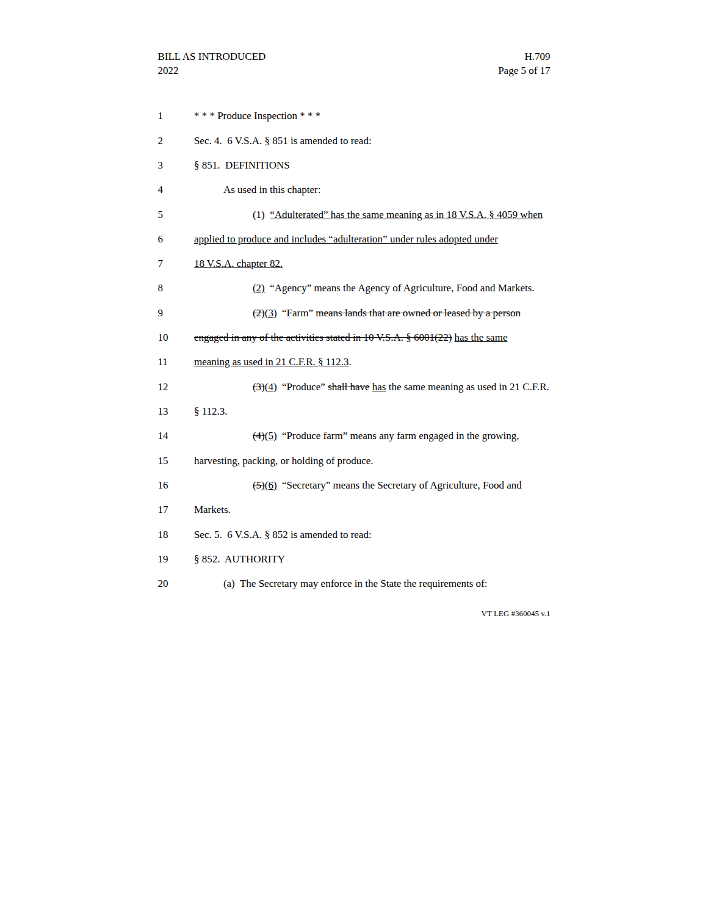BILL AS INTRODUCED
2022
H.709
Page 5 of 17
| 1 | * * * Produce Inspection * * * |
| 2 | Sec. 4. 6 V.S.A. § 851 is amended to read: |
| 3 | § 851. DEFINITIONS |
| 4 | As used in this chapter: |
| 5 | (1) “Adulterated” has the same meaning as in 18 V.S.A. § 4059 when |
| 6 | applied to produce and includes “adulteration” under rules adopted under |
| 7 | 18 V.S.A. chapter 82. |
| 8 | (2) “Agency” means the Agency of Agriculture, Food and Markets. |
| 9 | (2) (3) “Farm” means lands that are owned or leased by a person |
| 10 | engaged in any of the activities stated in 10 V.S.A. § 6001(22) has the same |
| 11 | meaning as used in 21 C.F.R. § 112.3 . |
| 12 | (3) (4) “Produce” shall have has the same meaning as used in 21 C.F.R. |
| 13 | § 112.3. |
| 14 | (4) (5) “Produce farm” means any farm engaged in the growing, |
| 15 | harvesting, packing, or holding of produce. |
| 16 | (5) (6) “Secretary” means the Secretary of Agriculture, Food and |
| 17 | Markets. |
| 18 | Sec. 5. 6 V.S.A. § 852 is amended to read: |
| 19 | § 852. AUTHORITY |
| 20 | (a) The Secretary may enforce in the State the requirements of: |
VT LEG #360045 v.1